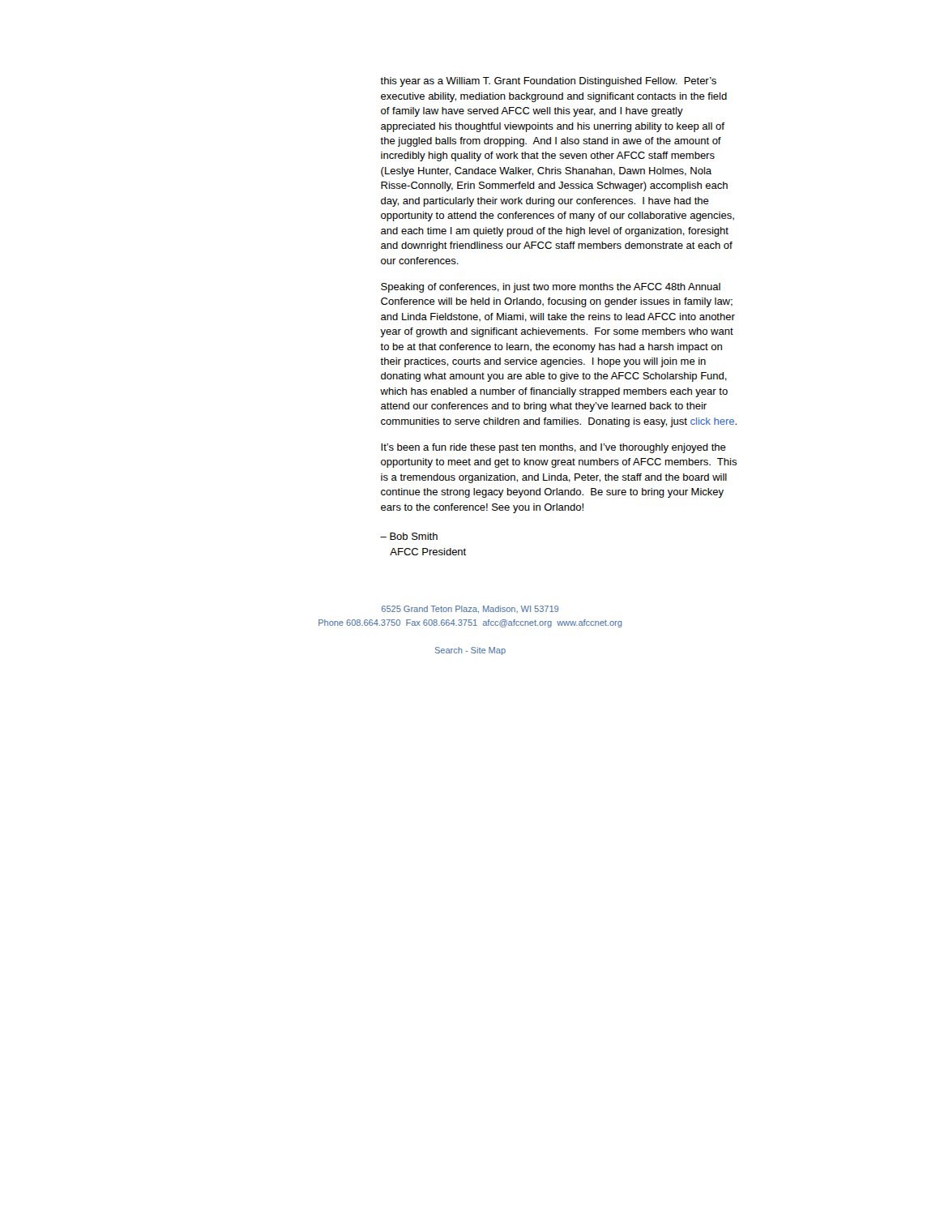this year as a William T. Grant Foundation Distinguished Fellow. Peter’s executive ability, mediation background and significant contacts in the field of family law have served AFCC well this year, and I have greatly appreciated his thoughtful viewpoints and his unerring ability to keep all of the juggled balls from dropping. And I also stand in awe of the amount of incredibly high quality of work that the seven other AFCC staff members (Leslye Hunter, Candace Walker, Chris Shanahan, Dawn Holmes, Nola Risse-Connolly, Erin Sommerfeld and Jessica Schwager) accomplish each day, and particularly their work during our conferences. I have had the opportunity to attend the conferences of many of our collaborative agencies, and each time I am quietly proud of the high level of organization, foresight and downright friendliness our AFCC staff members demonstrate at each of our conferences.
Speaking of conferences, in just two more months the AFCC 48th Annual Conference will be held in Orlando, focusing on gender issues in family law; and Linda Fieldstone, of Miami, will take the reins to lead AFCC into another year of growth and significant achievements. For some members who want to be at that conference to learn, the economy has had a harsh impact on their practices, courts and service agencies. I hope you will join me in donating what amount you are able to give to the AFCC Scholarship Fund, which has enabled a number of financially strapped members each year to attend our conferences and to bring what they’ve learned back to their communities to serve children and families. Donating is easy, just click here.
It’s been a fun ride these past ten months, and I’ve thoroughly enjoyed the opportunity to meet and get to know great numbers of AFCC members. This is a tremendous organization, and Linda, Peter, the staff and the board will continue the strong legacy beyond Orlando. Be sure to bring your Mickey ears to the conference! See you in Orlando!
– Bob Smith AFCC President
6525 Grand Teton Plaza, Madison, WI 53719
Phone 608.664.3750 Fax 608.664.3751 afcc@afccnet.org www.afccnet.org
Search - Site Map